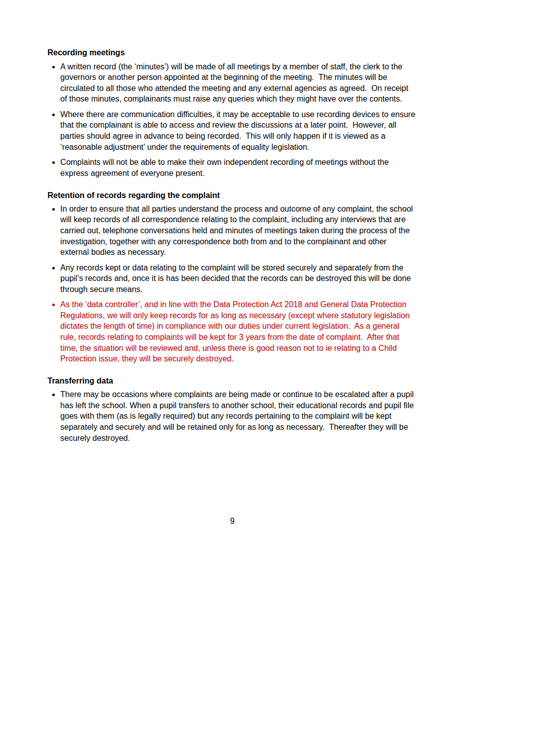Recording meetings
A written record (the ‘minutes’) will be made of all meetings by a member of staff, the clerk to the governors or another person appointed at the beginning of the meeting. The minutes will be circulated to all those who attended the meeting and any external agencies as agreed. On receipt of those minutes, complainants must raise any queries which they might have over the contents.
Where there are communication difficulties, it may be acceptable to use recording devices to ensure that the complainant is able to access and review the discussions at a later point. However, all parties should agree in advance to being recorded. This will only happen if it is viewed as a ‘reasonable adjustment’ under the requirements of equality legislation.
Complaints will not be able to make their own independent recording of meetings without the express agreement of everyone present.
Retention of records regarding the complaint
In order to ensure that all parties understand the process and outcome of any complaint, the school will keep records of all correspondence relating to the complaint, including any interviews that are carried out, telephone conversations held and minutes of meetings taken during the process of the investigation, together with any correspondence both from and to the complainant and other external bodies as necessary.
Any records kept or data relating to the complaint will be stored securely and separately from the pupil’s records and, once it is has been decided that the records can be destroyed this will be done through secure means.
As the ‘data controller’, and in line with the Data Protection Act 2018 and General Data Protection Regulations, we will only keep records for as long as necessary (except where statutory legislation dictates the length of time) in compliance with our duties under current legislation. As a general rule, records relating to complaints will be kept for 3 years from the date of complaint. After that time, the situation will be reviewed and, unless there is good reason not to ie relating to a Child Protection issue, they will be securely destroyed.
Transferring data
There may be occasions where complaints are being made or continue to be escalated after a pupil has left the school. When a pupil transfers to another school, their educational records and pupil file goes with them (as is legally required) but any records pertaining to the complaint will be kept separately and securely and will be retained only for as long as necessary. Thereafter they will be securely destroyed.
9